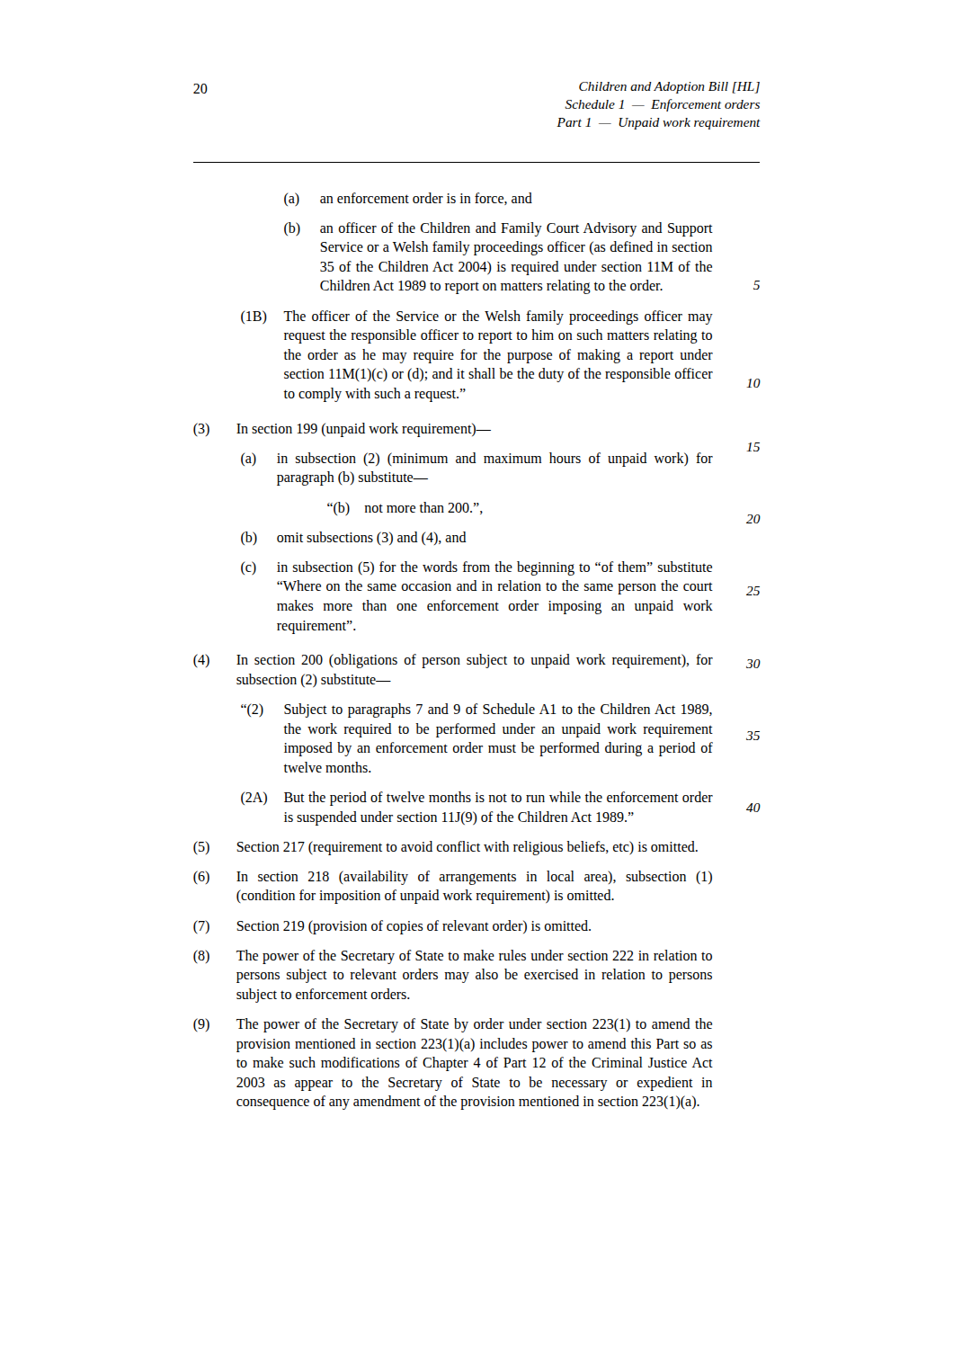20
Children and Adoption Bill [HL]
Schedule 1 — Enforcement orders
Part 1 — Unpaid work requirement
5 10 15 20 25 30 35 40
(a) an enforcement order is in force, and
(b) an officer of the Children and Family Court Advisory and Support Service or a Welsh family proceedings officer (as defined in section 35 of the Children Act 2004) is required under section 11M of the Children Act 1989 to report on matters relating to the order.
(1B) The officer of the Service or the Welsh family proceedings officer may request the responsible officer to report to him on such matters relating to the order as he may require for the purpose of making a report under section 11M(1)(c) or (d); and it shall be the duty of the responsible officer to comply with such a request.”
(3) In section 199 (unpaid work requirement)—
(a) in subsection (2) (minimum and maximum hours of unpaid work) for paragraph (b) substitute—
“(b) not more than 200.”,
(b) omit subsections (3) and (4), and
(c) in subsection (5) for the words from the beginning to “of them” substitute “Where on the same occasion and in relation to the same person the court makes more than one enforcement order imposing an unpaid work requirement”.
(4) In section 200 (obligations of person subject to unpaid work requirement), for subsection (2) substitute—
“(2) Subject to paragraphs 7 and 9 of Schedule A1 to the Children Act 1989, the work required to be performed under an unpaid work requirement imposed by an enforcement order must be performed during a period of twelve months.
(2A) But the period of twelve months is not to run while the enforcement order is suspended under section 11J(9) of the Children Act 1989.”
(5) Section 217 (requirement to avoid conflict with religious beliefs, etc) is omitted.
(6) In section 218 (availability of arrangements in local area), subsection (1) (condition for imposition of unpaid work requirement) is omitted.
(7) Section 219 (provision of copies of relevant order) is omitted.
(8) The power of the Secretary of State to make rules under section 222 in relation to persons subject to relevant orders may also be exercised in relation to persons subject to enforcement orders.
(9) The power of the Secretary of State by order under section 223(1) to amend the provision mentioned in section 223(1)(a) includes power to amend this Part so as to make such modifications of Chapter 4 of Part 12 of the Criminal Justice Act 2003 as appear to the Secretary of State to be necessary or expedient in consequence of any amendment of the provision mentioned in section 223(1)(a).